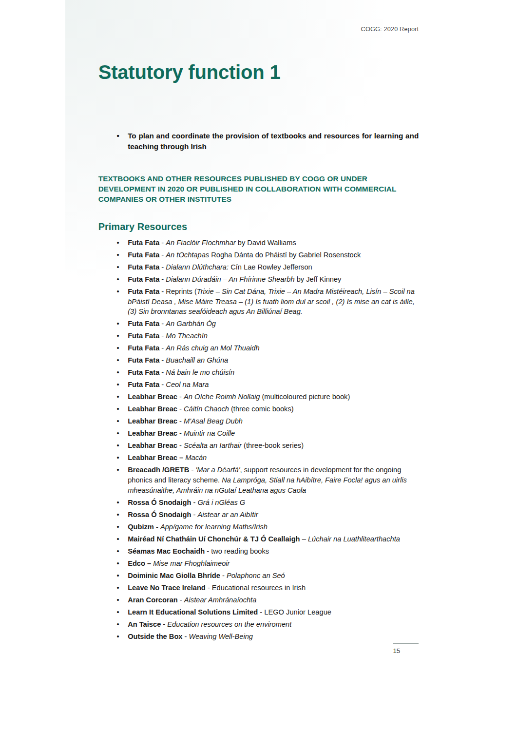COGG: 2020 Report
Statutory function 1
To plan and coordinate the provision of textbooks and resources for learning and teaching through Irish
TEXTBOOKS AND OTHER RESOURCES PUBLISHED BY COGG OR UNDER DEVELOPMENT IN 2020 OR PUBLISHED IN COLLABORATION WITH COMMERCIAL COMPANIES OR OTHER INSTITUTES
Primary Resources
Futa Fata - An Fiaclóir Fíochmhar by David Walliams
Futa Fata - An tOchtapas Rogha Dánta do Pháistí by Gabriel Rosenstock
Futa Fata - Dialann Dlúthchara: Cín Lae Rowley Jefferson
Futa Fata - Dialann Dúradáin – An Fhírinne Shearbh by Jeff Kinney
Futa Fata - Reprints (Trixie – Sin Cat Dána, Trixie – An Madra Mistéireach, Lisín – Scoil na bPáistí Deasa , Mise Máire Treasa – (1) Is fuath liom dul ar scoil , (2) Is mise an cat is áille,(3) Sin bronntanas seafóideach agus An Billiúnaí Beag.
Futa Fata - An Garbhán Óg
Futa Fata - Mo Theachín
Futa Fata - An Rás chuig an Mol Thuaidh
Futa Fata - Buachaill an Ghúna
Futa Fata - Ná bain le mo chúisín
Futa Fata - Ceol na Mara
Leabhar Breac - An Oíche Roimh Nollaig (multicoloured picture book)
Leabhar Breac - Cáitín Chaoch (three comic books)
Leabhar Breac - M'Asal Beag Dubh
Leabhar Breac - Muintir na Coille
Leabhar Breac - Scéalta an Iarthair (three-book series)
Leabhar Breac – Macán
Breacadh /GRETB - 'Mar a Déarfá', support resources in development for the ongoing phonics and literacy scheme. Na Lampróga, Stiall na hAibítre, Faire Focla! agus an uirlis mheasúnaithe, Amhráin na nGutaí Leathana agus Caola
Rossa Ó Snodaigh - Grá i nGléas G
Rossa Ó Snodaigh - Aistear ar an Aibítir
Qubizm - App/game for learning Maths/Irish
Mairéad Ní Chatháin Uí Chonchúr & TJ Ó Ceallaigh – Lúchair na Luathlitearthachta
Séamas Mac Eochaidh - two reading books
Edco – Mise mar Fhoghlaimeoir
Doiminic Mac Giolla Bhríde - Polaphonc an Seó
Leave No Trace Ireland - Educational resources in Irish
Aran Corcoran - Aistear Amhránaíochta
Learn It Educational Solutions Limited - LEGO Junior League
An Taisce - Education resources on the enviroment
Outside the Box - Weaving Well-Being
15